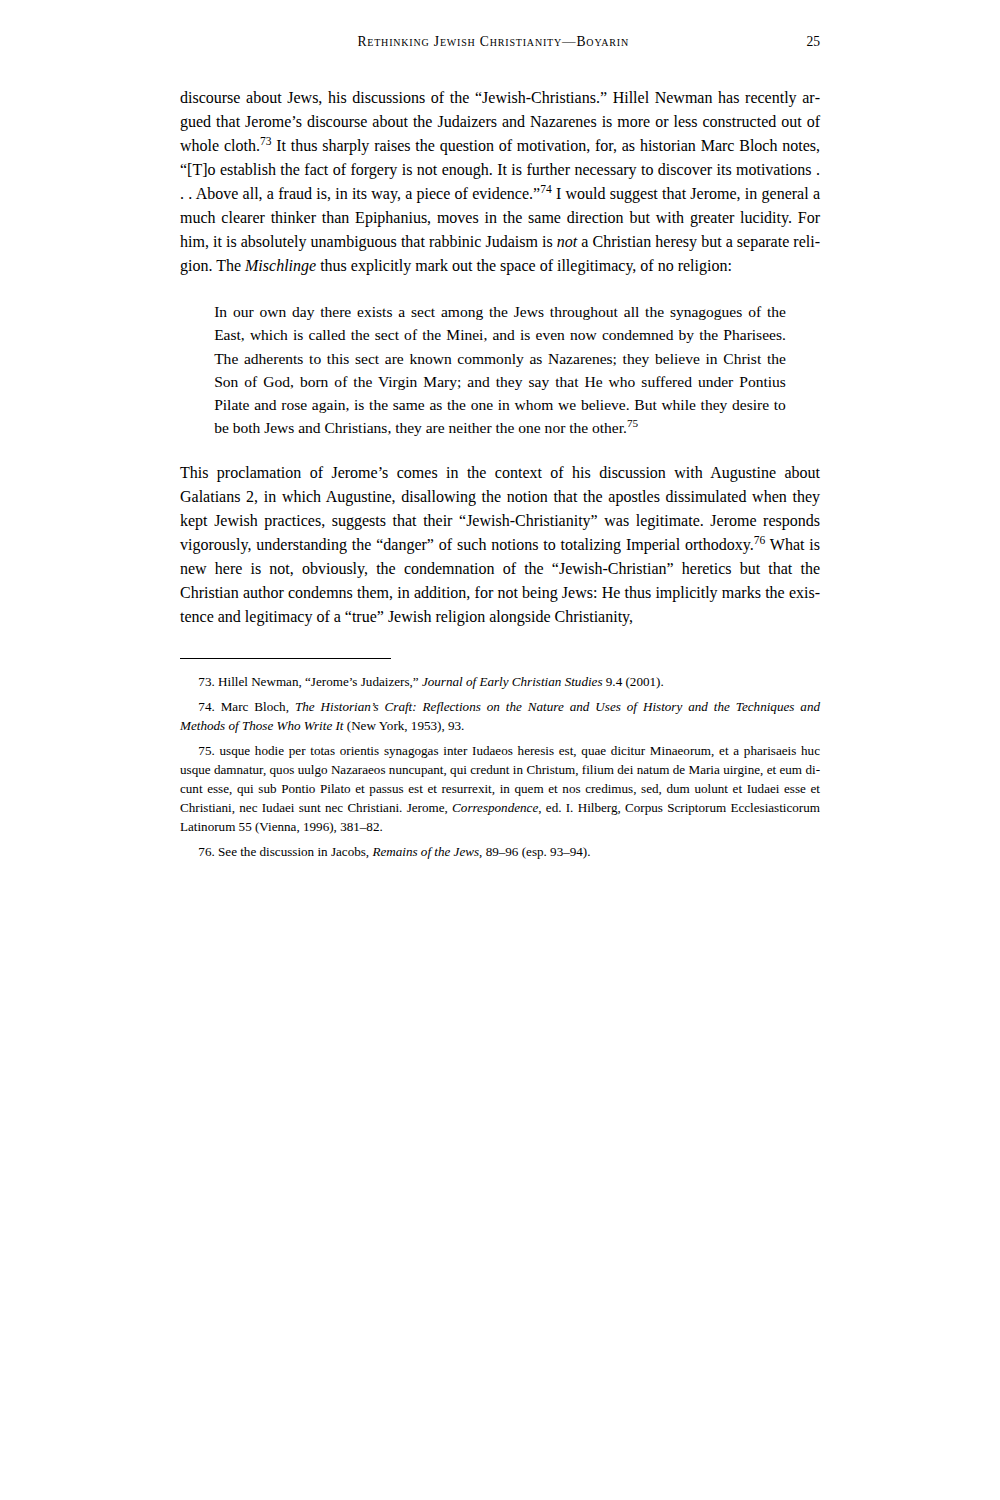Rethinking Jewish Christianity—Boyarin 25
discourse about Jews, his discussions of the “Jewish-Christians.” Hillel Newman has recently argued that Jerome’s discourse about the Judaizers and Nazarenes is more or less constructed out of whole cloth.73 It thus sharply raises the question of motivation, for, as historian Marc Bloch notes, “[T]o establish the fact of forgery is not enough. It is further necessary to discover its motivations . . . Above all, a fraud is, in its way, a piece of evidence.”74 I would suggest that Jerome, in general a much clearer thinker than Epiphanius, moves in the same direction but with greater lucidity. For him, it is absolutely unambiguous that rabbinic Judaism is not a Christian heresy but a separate religion. The Mischlinge thus explicitly mark out the space of illegitimacy, of no religion:
In our own day there exists a sect among the Jews throughout all the synagogues of the East, which is called the sect of the Minei, and is even now condemned by the Pharisees. The adherents to this sect are known commonly as Nazarenes; they believe in Christ the Son of God, born of the Virgin Mary; and they say that He who suffered under Pontius Pilate and rose again, is the same as the one in whom we believe. But while they desire to be both Jews and Christians, they are neither the one nor the other.75
This proclamation of Jerome’s comes in the context of his discussion with Augustine about Galatians 2, in which Augustine, disallowing the notion that the apostles dissimulated when they kept Jewish practices, suggests that their “Jewish-Christianity” was legitimate. Jerome responds vigorously, understanding the “danger” of such notions to totalizing Imperial orthodoxy.76 What is new here is not, obviously, the condemnation of the “Jewish-Christian” heretics but that the Christian author condemns them, in addition, for not being Jews: He thus implicitly marks the existence and legitimacy of a “true” Jewish religion alongside Christianity,
73. Hillel Newman, “Jerome’s Judaizers,” Journal of Early Christian Studies 9.4 (2001).
74. Marc Bloch, The Historian’s Craft: Reflections on the Nature and Uses of History and the Techniques and Methods of Those Who Write It (New York, 1953), 93.
75. usque hodie per totas orientis synagogas inter Iudaeos heresis est, quae dicitur Minaeorum, et a pharisaeis huc usque damnatur, quos uulgo Nazaraeos nuncupant, qui credunt in Christum, filium dei natum de Maria uirgine, et eum dicunt esse, qui sub Pontio Pilato et passus est et resurrexit, in quem et nos credimus, sed, dum uolunt et Iudaei esse et Christiani, nec Iudaei sunt nec Christiani. Jerome, Correspondence, ed. I. Hilberg, Corpus Scriptorum Ecclesiasticorum Latinorum 55 (Vienna, 1996), 381–82.
76. See the discussion in Jacobs, Remains of the Jews, 89–96 (esp. 93–94).